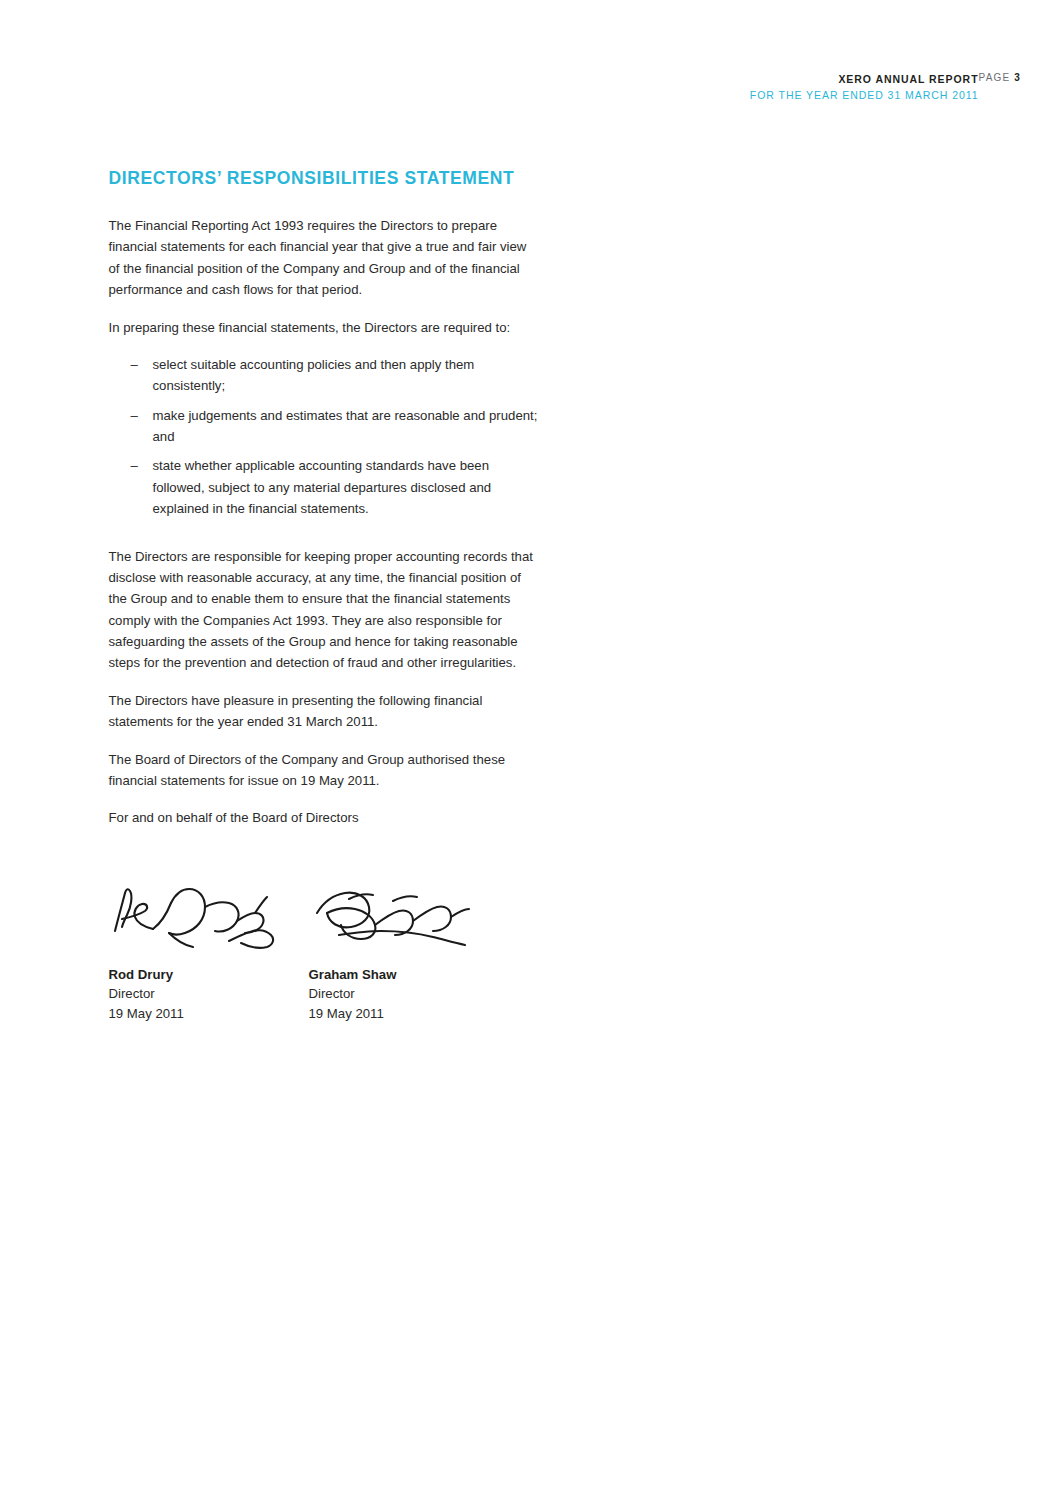Xero Annual Report
For the year ended 31 March 2011
Page 3
Directors’ Responsibilities Statement
The Financial Reporting Act 1993 requires the Directors to prepare financial statements for each financial year that give a true and fair view of the financial position of the Company and Group and of the financial performance and cash flows for that period.
In preparing these financial statements, the Directors are required to:
select suitable accounting policies and then apply them consistently;
make judgements and estimates that are reasonable and prudent; and
state whether applicable accounting standards have been followed, subject to any material departures disclosed and explained in the financial statements.
The Directors are responsible for keeping proper accounting records that disclose with reasonable accuracy, at any time, the financial position of the Group and to enable them to ensure that the financial statements comply with the Companies Act 1993. They are also responsible for safeguarding the assets of the Group and hence for taking reasonable steps for the prevention and detection of fraud and other irregularities.
The Directors have pleasure in presenting the following financial statements for the year ended 31 March 2011.
The Board of Directors of the Company and Group authorised these financial statements for issue on 19 May 2011.
For and on behalf of the Board of Directors
Rod Drury
Director
19 May 2011
Graham Shaw
Director
19 May 2011